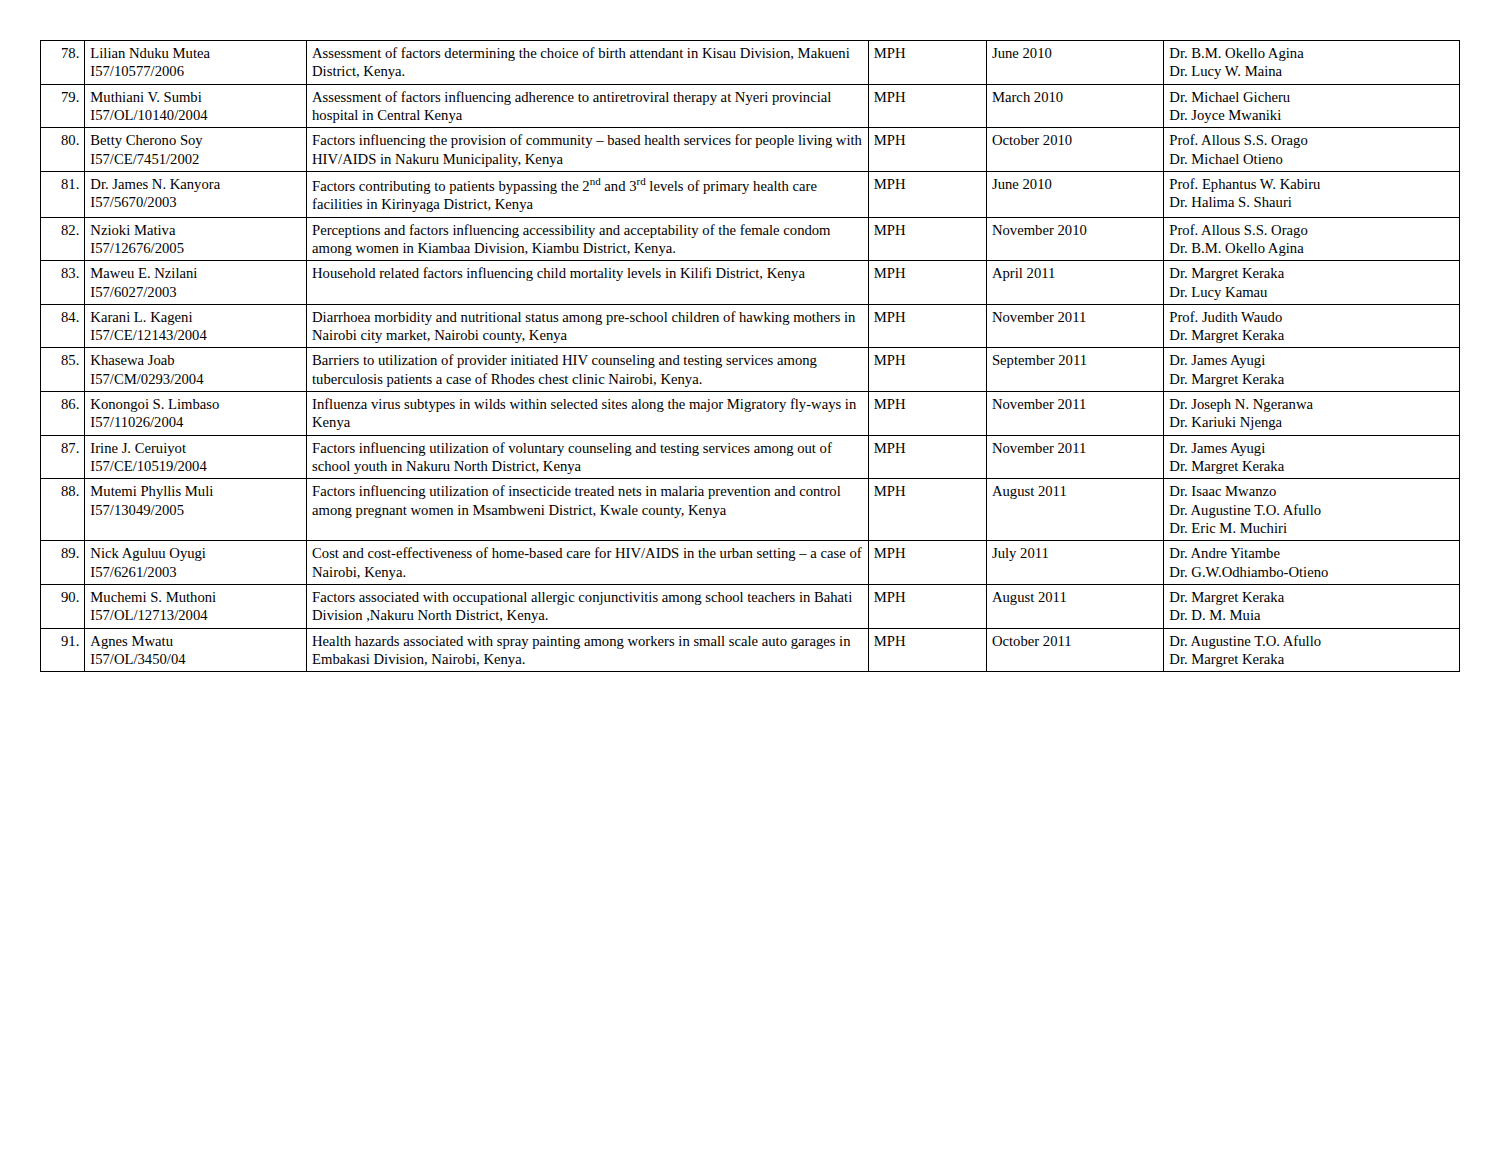| 78. | Lilian Nduku Mutea I57/10577/2006 | Assessment of factors determining the choice of birth attendant in Kisau Division, Makueni District, Kenya. | MPH | June 2010 | Dr. B.M. Okello Agina Dr. Lucy W. Maina |
| 79. | Muthiani V. Sumbi I57/OL/10140/2004 | Assessment of factors influencing adherence to antiretroviral therapy at Nyeri provincial hospital in Central Kenya | MPH | March 2010 | Dr. Michael Gicheru Dr. Joyce Mwaniki |
| 80. | Betty Cherono Soy I57/CE/7451/2002 | Factors influencing the provision of community – based health services for people living with HIV/AIDS in Nakuru Municipality, Kenya | MPH | October 2010 | Prof. Allous S.S. Orago Dr. Michael Otieno |
| 81. | Dr. James N. Kanyora I57/5670/2003 | Factors contributing to patients bypassing the 2 nd and 3 rd levels of primary health care facilities in Kirinyaga District, Kenya | MPH | June 2010 | Prof. Ephantus W. Kabiru Dr. Halima S. Shauri |
| 82. | Nzioki Mativa I57/12676/2005 | Perceptions and factors influencing accessibility and acceptability of the female condom among women in Kiambaa Division, Kiambu District, Kenya. | MPH | November 2010 | Prof. Allous S.S. Orago Dr. B.M. Okello Agina |
| 83. | Maweu E. Nzilani I57/6027/2003 | Household related factors influencing child mortality levels in Kilifi District, Kenya | MPH | April 2011 | Dr. Margret Keraka Dr. Lucy Kamau |
| 84. | Karani L. Kageni I57/CE/12143/2004 | Diarrhoea morbidity and nutritional status among pre-school children of hawking mothers in Nairobi city market, Nairobi county, Kenya | MPH | November 2011 | Prof. Judith Waudo Dr. Margret Keraka |
| 85. | Khasewa Joab I57/CM/0293/2004 | Barriers to utilization of provider initiated HIV counseling and testing services among tuberculosis patients a case of Rhodes chest clinic Nairobi, Kenya. | MPH | September 2011 | Dr. James Ayugi Dr. Margret Keraka |
| 86. | Konongoi S. Limbaso I57/11026/2004 | Influenza virus subtypes in wilds within selected sites along the major Migratory fly-ways in Kenya | MPH | November 2011 | Dr. Joseph N. Ngeranwa Dr. Kariuki Njenga |
| 87. | Irine J. Ceruiyot I57/CE/10519/2004 | Factors influencing utilization of voluntary counseling and testing services among out of school youth in Nakuru North District, Kenya | MPH | November 2011 | Dr. James Ayugi Dr. Margret Keraka |
| 88. | Mutemi Phyllis Muli I57/13049/2005 | Factors influencing utilization of insecticide treated nets in malaria prevention and control among pregnant women in Msambweni District, Kwale county, Kenya | MPH | August 2011 | Dr. Isaac Mwanzo Dr. Augustine T.O. Afullo Dr. Eric M. Muchiri |
| 89. | Nick Aguluu Oyugi I57/6261/2003 | Cost and cost-effectiveness of home-based care for HIV/AIDS in the urban setting – a case of Nairobi, Kenya. | MPH | July 2011 | Dr. Andre Yitambe Dr. G.W.Odhiambo-Otieno |
| 90. | Muchemi S. Muthoni I57/OL/12713/2004 | Factors associated with occupational allergic conjunctivitis among school teachers in Bahati Division ,Nakuru North District, Kenya. | MPH | August 2011 | Dr. Margret Keraka Dr. D. M. Muia |
| 91. | Agnes Mwatu I57/OL/3450/04 | Health hazards associated with spray painting among workers in small scale auto garages in Embakasi Division, Nairobi, Kenya. | MPH | October 2011 | Dr. Augustine T.O. Afullo Dr. Margret Keraka |